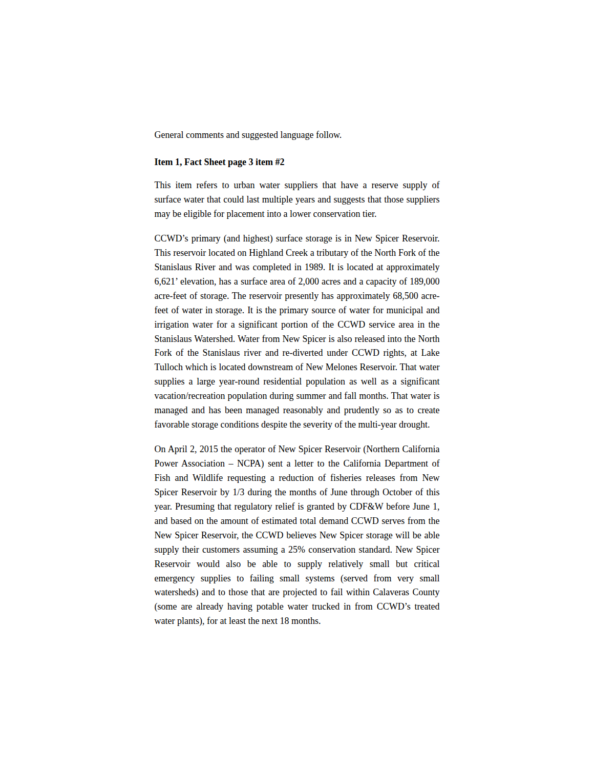General comments and suggested language follow.
Item 1, Fact Sheet page 3 item #2
This item refers to urban water suppliers that have a reserve supply of surface water that could last multiple years and suggests that those suppliers may be eligible for placement into a lower conservation tier.
CCWD’s primary (and highest) surface storage is in New Spicer Reservoir. This reservoir located on Highland Creek a tributary of the North Fork of the Stanislaus River and was completed in 1989. It is located at approximately 6,621’ elevation, has a surface area of 2,000 acres and a capacity of 189,000 acre-feet of storage. The reservoir presently has approximately 68,500 acre-feet of water in storage. It is the primary source of water for municipal and irrigation water for a significant portion of the CCWD service area in the Stanislaus Watershed. Water from New Spicer is also released into the North Fork of the Stanislaus river and re-diverted under CCWD rights, at Lake Tulloch which is located downstream of New Melones Reservoir. That water supplies a large year-round residential population as well as a significant vacation/recreation population during summer and fall months. That water is managed and has been managed reasonably and prudently so as to create favorable storage conditions despite the severity of the multi-year drought.
On April 2, 2015 the operator of New Spicer Reservoir (Northern California Power Association – NCPA) sent a letter to the California Department of Fish and Wildlife requesting a reduction of fisheries releases from New Spicer Reservoir by 1/3 during the months of June through October of this year. Presuming that regulatory relief is granted by CDF&W before June 1, and based on the amount of estimated total demand CCWD serves from the New Spicer Reservoir, the CCWD believes New Spicer storage will be able supply their customers assuming a 25% conservation standard. New Spicer Reservoir would also be able to supply relatively small but critical emergency supplies to failing small systems (served from very small watersheds) and to those that are projected to fail within Calaveras County (some are already having potable water trucked in from CCWD’s treated water plants), for at least the next 18 months.